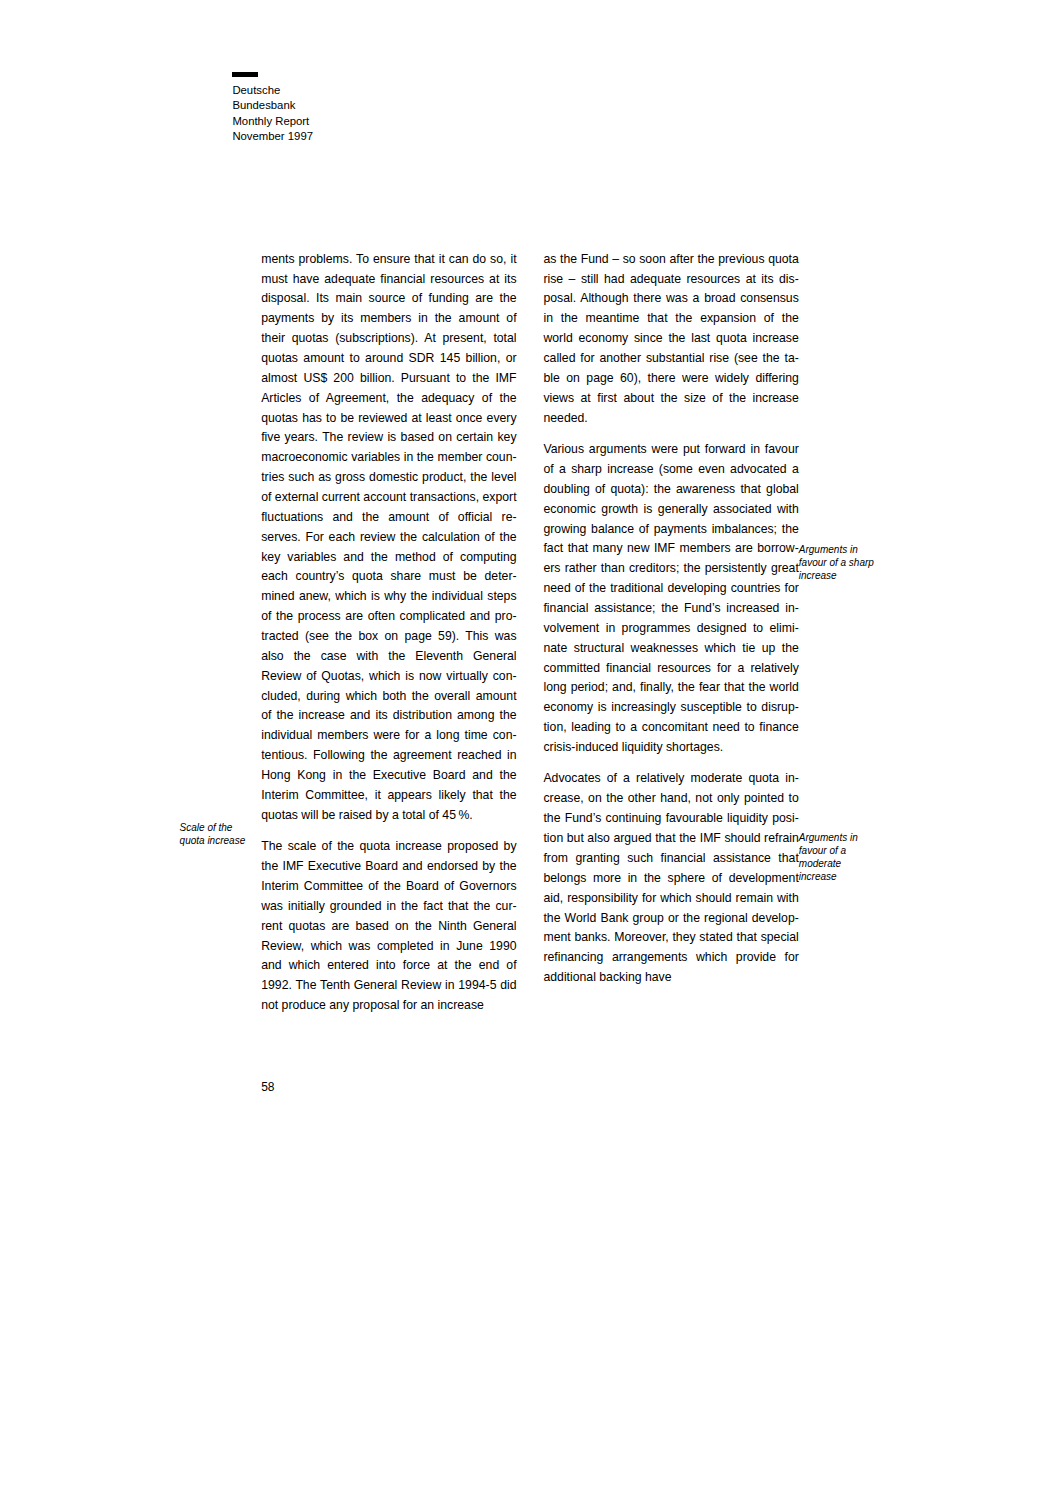Deutsche
Bundesbank
Monthly Report
November 1997
Scale of the quota increase
ments problems. To ensure that it can do so, it must have adequate financial resources at its disposal. Its main source of funding are the payments by its members in the amount of their quotas (subscriptions). At present, total quotas amount to around SDR 145 billion, or almost US$ 200 billion. Pursuant to the IMF Articles of Agreement, the adequacy of the quotas has to be reviewed at least once every five years. The review is based on certain key macroeconomic variables in the member countries such as gross domestic product, the level of external current account transactions, export fluctuations and the amount of official reserves. For each review the calculation of the key variables and the method of computing each country’s quota share must be determined anew, which is why the individual steps of the process are often complicated and protracted (see the box on page 59). This was also the case with the Eleventh General Review of Quotas, which is now virtually concluded, during which both the overall amount of the increase and its distribution among the individual members were for a long time contentious. Following the agreement reached in Hong Kong in the Executive Board and the Interim Committee, it appears likely that the quotas will be raised by a total of 45 %.
The scale of the quota increase proposed by the IMF Executive Board and endorsed by the Interim Committee of the Board of Governors was initially grounded in the fact that the current quotas are based on the Ninth General Review, which was completed in June 1990 and which entered into force at the end of 1992. The Tenth General Review in 1994-5 did not produce any proposal for an increase
as the Fund – so soon after the previous quota rise – still had adequate resources at its disposal. Although there was a broad consensus in the meantime that the expansion of the world economy since the last quota increase called for another substantial rise (see the table on page 60), there were widely differing views at first about the size of the increase needed.
Various arguments were put forward in favour of a sharp increase (some even advocated a doubling of quota): the awareness that global economic growth is generally associated with growing balance of payments imbalances; the fact that many new IMF members are borrowers rather than creditors; the persistently great need of the traditional developing countries for financial assistance; the Fund’s increased involvement in programmes designed to eliminate structural weaknesses which tie up the committed financial resources for a relatively long period; and, finally, the fear that the world economy is increasingly susceptible to disruption, leading to a concomitant need to finance crisis-induced liquidity shortages.
Advocates of a relatively moderate quota increase, on the other hand, not only pointed to the Fund’s continuing favourable liquidity position but also argued that the IMF should refrain from granting such financial assistance that belongs more in the sphere of development aid, responsibility for which should remain with the World Bank group or the regional development banks. Moreover, they stated that special refinancing arrangements which provide for additional backing have
Arguments in favour of a sharp increase
Arguments in favour of a moderate increase
58